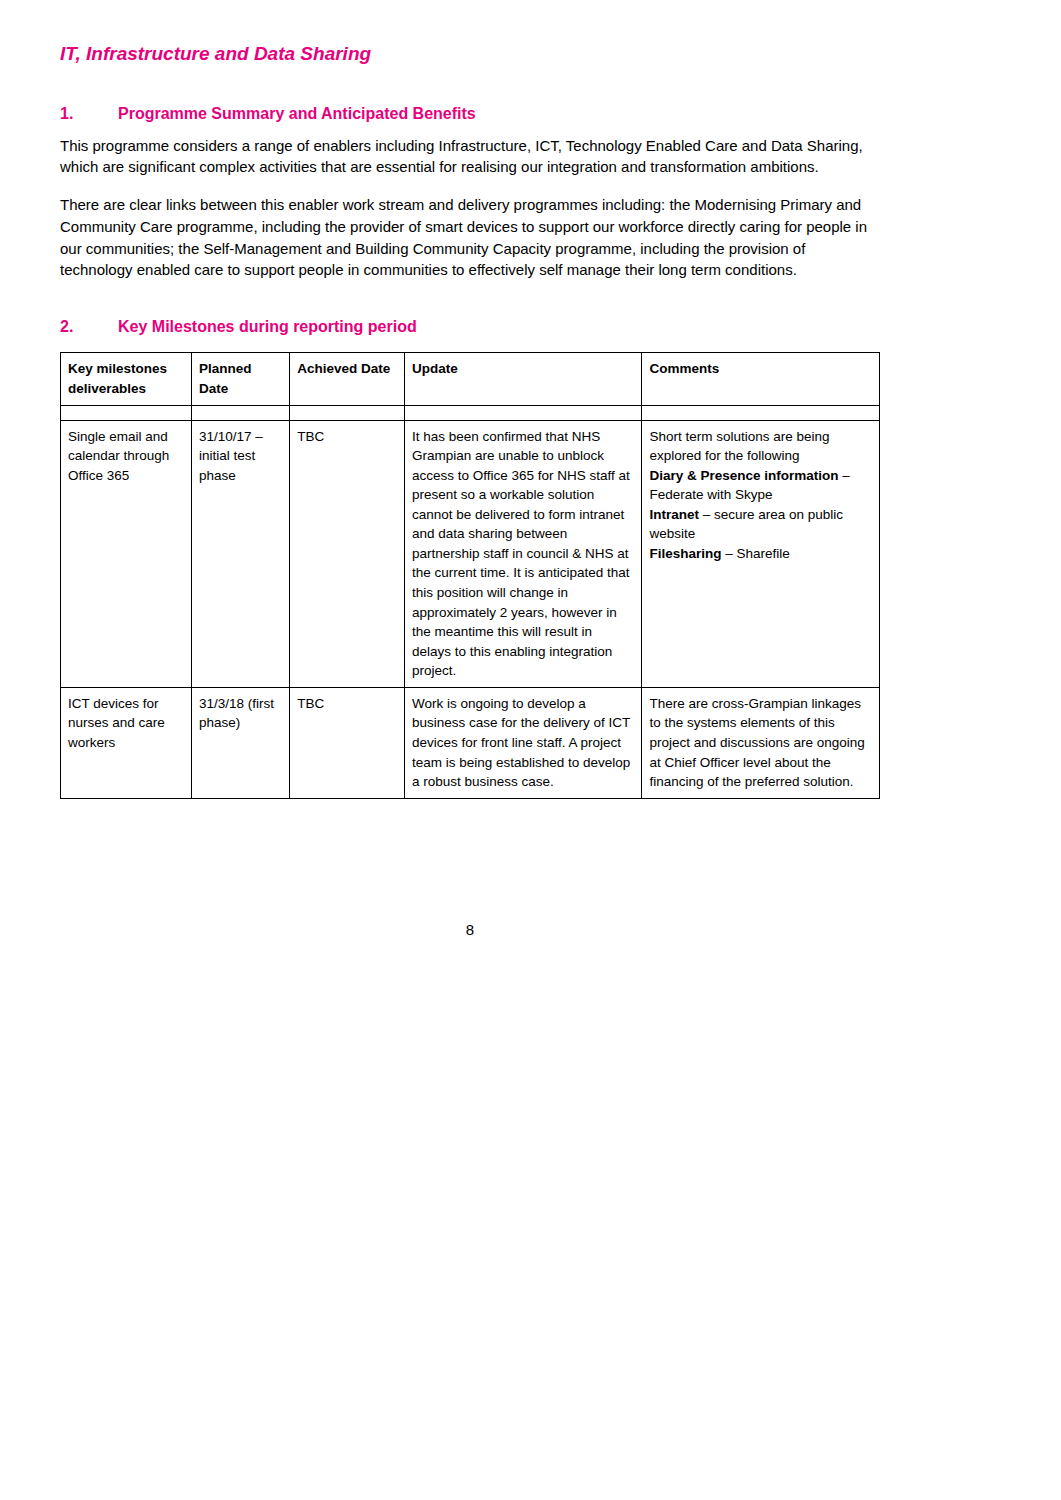IT, Infrastructure and Data Sharing
1. Programme Summary and Anticipated Benefits
This programme considers a range of enablers including Infrastructure, ICT, Technology Enabled Care and Data Sharing, which are significant complex activities that are essential for realising our integration and transformation ambitions.
There are clear links between this enabler work stream and delivery programmes including: the Modernising Primary and Community Care programme, including the provider of smart devices to support our workforce directly caring for people in our communities; the Self-Management and Building Community Capacity programme, including the provision of technology enabled care to support people in communities to effectively self manage their long term conditions.
2. Key Milestones during reporting period
| Key milestones deliverables | Planned Date | Achieved Date | Update | Comments |
| --- | --- | --- | --- | --- |
| Single email and calendar through Office 365 | 31/10/17 – initial test phase | TBC | It has been confirmed that NHS Grampian are unable to unblock access to Office 365 for NHS staff at present so a workable solution cannot be delivered to form intranet and data sharing between partnership staff in council & NHS at the current time. It is anticipated that this position will change in approximately 2 years, however in the meantime this will result in delays to this enabling integration project. | Short term solutions are being explored for the following Diary & Presence information – Federate with Skype Intranet – secure area on public website Filesharing – Sharefile |
| ICT devices for nurses and care workers | 31/3/18 (first phase) | TBC | Work is ongoing to develop a business case for the delivery of ICT devices for front line staff. A project team is being established to develop a robust business case. | There are cross-Grampian linkages to the systems elements of this project and discussions are ongoing at Chief Officer level about the financing of the preferred solution. |
8